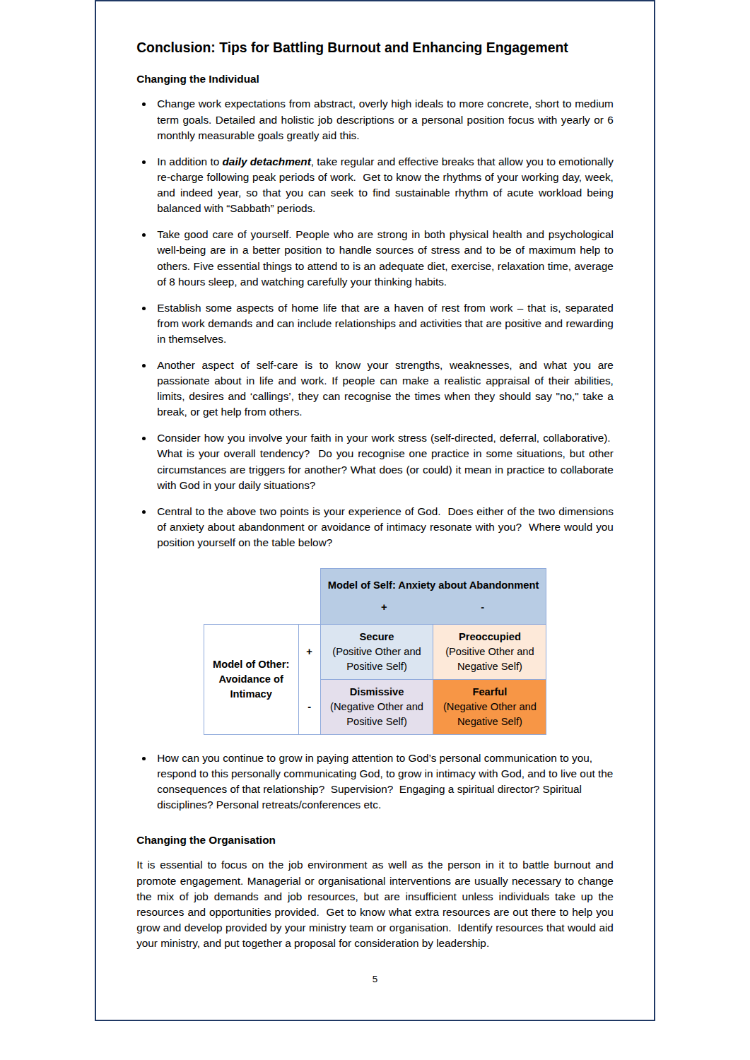Conclusion: Tips for Battling Burnout and Enhancing Engagement
Changing the Individual
Change work expectations from abstract, overly high ideals to more concrete, short to medium term goals. Detailed and holistic job descriptions or a personal position focus with yearly or 6 monthly measurable goals greatly aid this.
In addition to daily detachment, take regular and effective breaks that allow you to emotionally re-charge following peak periods of work. Get to know the rhythms of your working day, week, and indeed year, so that you can seek to find sustainable rhythm of acute workload being balanced with “Sabbath” periods.
Take good care of yourself. People who are strong in both physical health and psychological well-being are in a better position to handle sources of stress and to be of maximum help to others. Five essential things to attend to is an adequate diet, exercise, relaxation time, average of 8 hours sleep, and watching carefully your thinking habits.
Establish some aspects of home life that are a haven of rest from work – that is, separated from work demands and can include relationships and activities that are positive and rewarding in themselves.
Another aspect of self-care is to know your strengths, weaknesses, and what you are passionate about in life and work. If people can make a realistic appraisal of their abilities, limits, desires and ‘callings’, they can recognise the times when they should say "no," take a break, or get help from others.
Consider how you involve your faith in your work stress (self-directed, deferral, collaborative). What is your overall tendency? Do you recognise one practice in some situations, but other circumstances are triggers for another? What does (or could) it mean in practice to collaborate with God in your daily situations?
Central to the above two points is your experience of God. Does either of the two dimensions of anxiety about abandonment or avoidance of intimacy resonate with you? Where would you position yourself on the table below?
| | | Model of Self: Anxiety about Abandonment |
| + - |
| Model of Other: Avoidance of Intimacy | + | Secure (Positive Other and Positive Self) | Preoccupied (Positive Other and Negative Self) |
| - | Dismissive (Negative Other and Positive Self) | Fearful (Negative Other and Negative Self) |
How can you continue to grow in paying attention to God’s personal communication to you, respond to this personally communicating God, to grow in intimacy with God, and to live out the consequences of that relationship? Supervision? Engaging a spiritual director? Spiritual disciplines? Personal retreats/conferences etc.
Changing the Organisation
It is essential to focus on the job environment as well as the person in it to battle burnout and promote engagement. Managerial or organisational interventions are usually necessary to change the mix of job demands and job resources, but are insufficient unless individuals take up the resources and opportunities provided. Get to know what extra resources are out there to help you grow and develop provided by your ministry team or organisation. Identify resources that would aid your ministry, and put together a proposal for consideration by leadership.
5